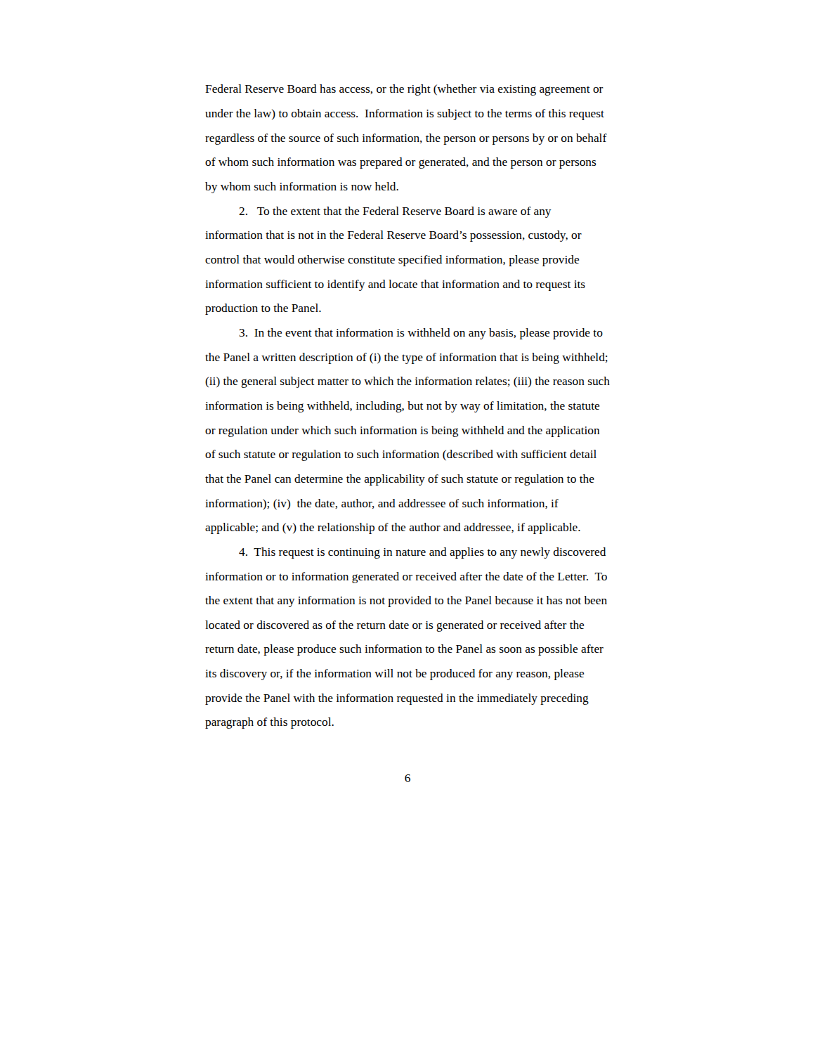Federal Reserve Board has access, or the right (whether via existing agreement or under the law) to obtain access. Information is subject to the terms of this request regardless of the source of such information, the person or persons by or on behalf of whom such information was prepared or generated, and the person or persons by whom such information is now held.
2. To the extent that the Federal Reserve Board is aware of any information that is not in the Federal Reserve Board’s possession, custody, or control that would otherwise constitute specified information, please provide information sufficient to identify and locate that information and to request its production to the Panel.
3. In the event that information is withheld on any basis, please provide to the Panel a written description of (i) the type of information that is being withheld; (ii) the general subject matter to which the information relates; (iii) the reason such information is being withheld, including, but not by way of limitation, the statute or regulation under which such information is being withheld and the application of such statute or regulation to such information (described with sufficient detail that the Panel can determine the applicability of such statute or regulation to the information); (iv) the date, author, and addressee of such information, if applicable; and (v) the relationship of the author and addressee, if applicable.
4. This request is continuing in nature and applies to any newly discovered information or to information generated or received after the date of the Letter. To the extent that any information is not provided to the Panel because it has not been located or discovered as of the return date or is generated or received after the return date, please produce such information to the Panel as soon as possible after its discovery or, if the information will not be produced for any reason, please provide the Panel with the information requested in the immediately preceding paragraph of this protocol.
6